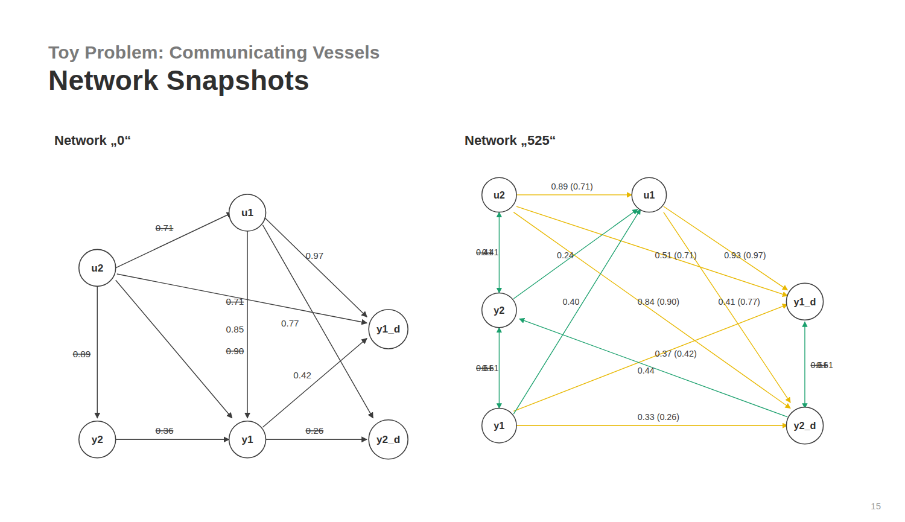Toy Problem: Communicating Vessels
Network Snapshots
Network „0“
0.71 0.89 0.71 0.85 0.90 0.97 0.77 0.42 0.36 0.26 u1 u2 y2 y1 y1_d y2_d
Network „525“
0.89 (0.71) 0.41 0.41 0.24 0.51 (0.71) 0.93 (0.97) 0.40 0.84 (0.90) 0.41 (0.77) 0.61 0.61 0.37 (0.42) 0.44 0.61 0.61 0.33 (0.26) u2 u1 y2 y1 y1_d y2_d
15